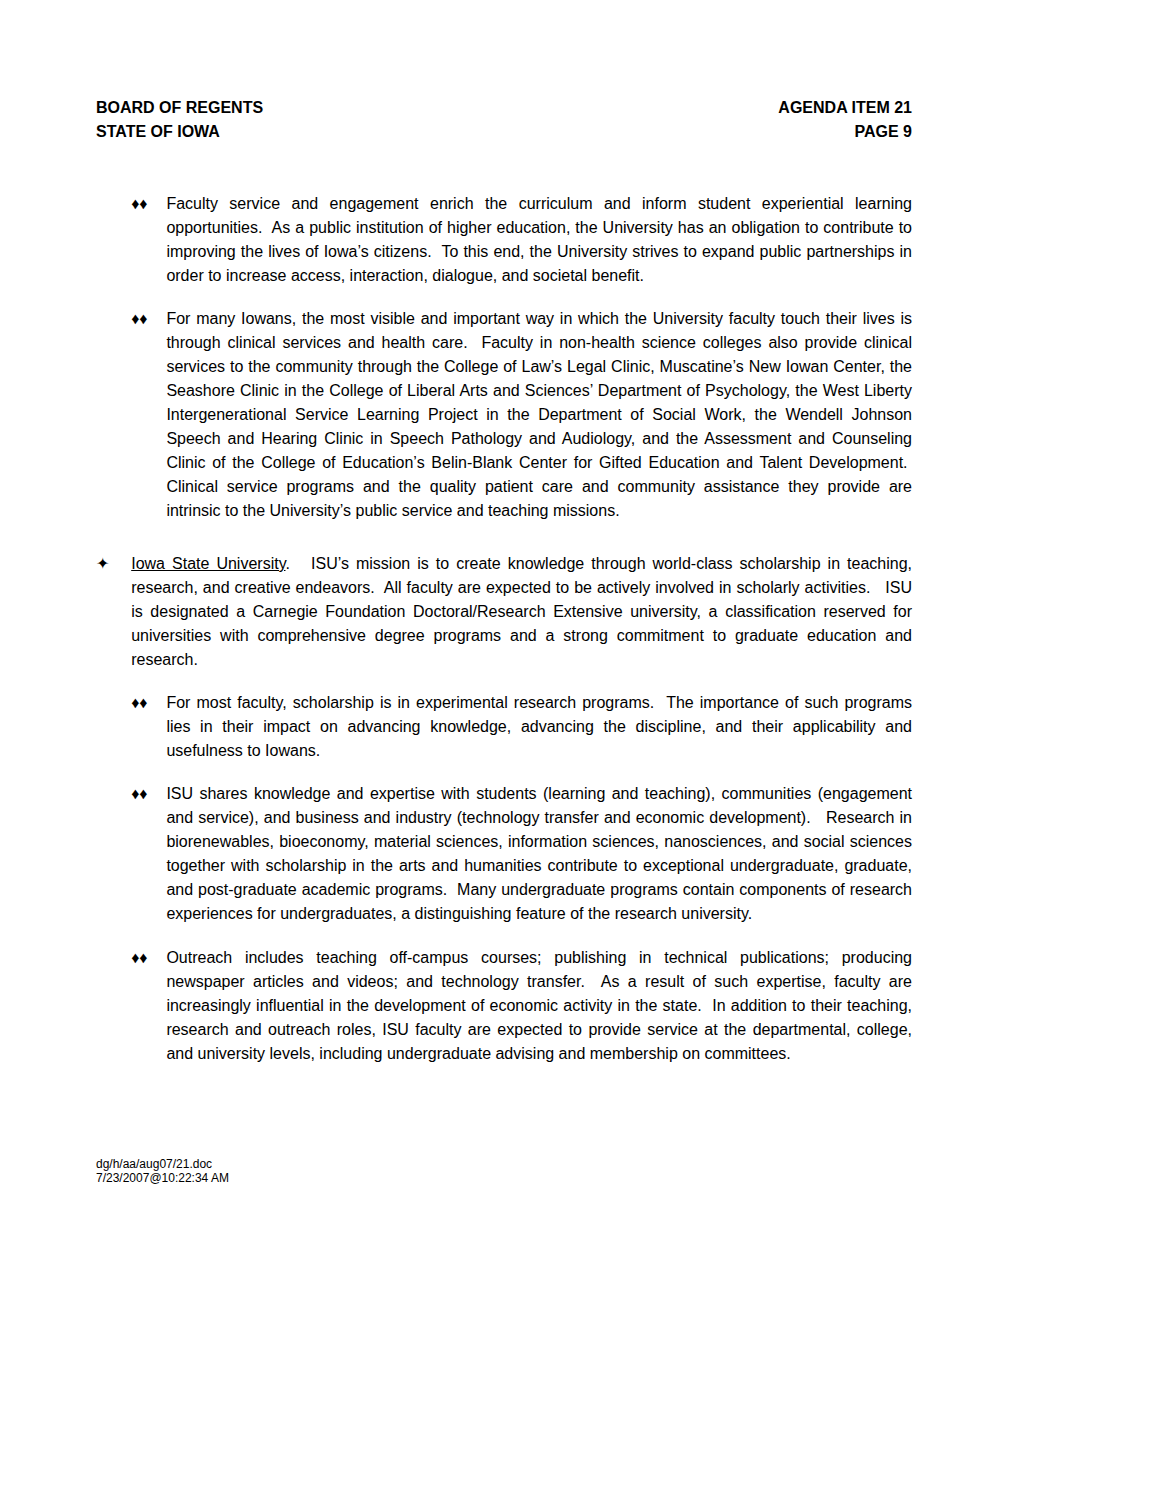BOARD OF REGENTS STATE OF IOWA
AGENDA ITEM 21 PAGE 9
♦♦ Faculty service and engagement enrich the curriculum and inform student experiential learning opportunities. As a public institution of higher education, the University has an obligation to contribute to improving the lives of Iowa’s citizens. To this end, the University strives to expand public partnerships in order to increase access, interaction, dialogue, and societal benefit.
♦♦ For many Iowans, the most visible and important way in which the University faculty touch their lives is through clinical services and health care. Faculty in non-health science colleges also provide clinical services to the community through the College of Law’s Legal Clinic, Muscatine’s New Iowan Center, the Seashore Clinic in the College of Liberal Arts and Sciences’ Department of Psychology, the West Liberty Intergenerational Service Learning Project in the Department of Social Work, the Wendell Johnson Speech and Hearing Clinic in Speech Pathology and Audiology, and the Assessment and Counseling Clinic of the College of Education’s Belin-Blank Center for Gifted Education and Talent Development. Clinical service programs and the quality patient care and community assistance they provide are intrinsic to the University’s public service and teaching missions.
✦
Iowa State University. ISU’s mission is to create knowledge through world-class scholarship in teaching, research, and creative endeavors. All faculty are expected to be actively involved in scholarly activities. ISU is designated a Carnegie Foundation Doctoral/Research Extensive university, a classification reserved for universities with comprehensive degree programs and a strong commitment to graduate education and research.
♦♦ For most faculty, scholarship is in experimental research programs. The importance of such programs lies in their impact on advancing knowledge, advancing the discipline, and their applicability and usefulness to Iowans.
♦♦ ISU shares knowledge and expertise with students (learning and teaching), communities (engagement and service), and business and industry (technology transfer and economic development). Research in biorenewables, bioeconomy, material sciences, information sciences, nanosciences, and social sciences together with scholarship in the arts and humanities contribute to exceptional undergraduate, graduate, and post-graduate academic programs. Many undergraduate programs contain components of research experiences for undergraduates, a distinguishing feature of the research university.
♦♦ Outreach includes teaching off-campus courses; publishing in technical publications; producing newspaper articles and videos; and technology transfer. As a result of such expertise, faculty are increasingly influential in the development of economic activity in the state. In addition to their teaching, research and outreach roles, ISU faculty are expected to provide service at the departmental, college, and university levels, including undergraduate advising and membership on committees.
dg/h/aa/aug07/21.doc
7/23/2007@10:22:34 AM